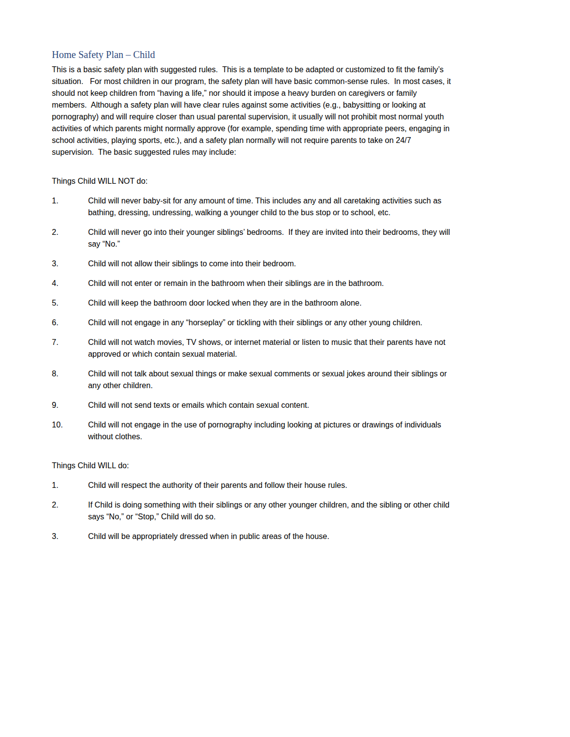Home Safety Plan – Child
This is a basic safety plan with suggested rules. This is a template to be adapted or customized to fit the family’s situation. For most children in our program, the safety plan will have basic common-sense rules. In most cases, it should not keep children from “having a life,” nor should it impose a heavy burden on caregivers or family members. Although a safety plan will have clear rules against some activities (e.g., babysitting or looking at pornography) and will require closer than usual parental supervision, it usually will not prohibit most normal youth activities of which parents might normally approve (for example, spending time with appropriate peers, engaging in school activities, playing sports, etc.), and a safety plan normally will not require parents to take on 24/7 supervision. The basic suggested rules may include:
Things Child WILL NOT do:
Child will never baby-sit for any amount of time. This includes any and all caretaking activities such as bathing, dressing, undressing, walking a younger child to the bus stop or to school, etc.
Child will never go into their younger siblings’ bedrooms. If they are invited into their bedrooms, they will say “No.”
Child will not allow their siblings to come into their bedroom.
Child will not enter or remain in the bathroom when their siblings are in the bathroom.
Child will keep the bathroom door locked when they are in the bathroom alone.
Child will not engage in any “horseplay” or tickling with their siblings or any other young children.
Child will not watch movies, TV shows, or internet material or listen to music that their parents have not approved or which contain sexual material.
Child will not talk about sexual things or make sexual comments or sexual jokes around their siblings or any other children.
Child will not send texts or emails which contain sexual content.
Child will not engage in the use of pornography including looking at pictures or drawings of individuals without clothes.
Things Child WILL do:
Child will respect the authority of their parents and follow their house rules.
If Child is doing something with their siblings or any other younger children, and the sibling or other child says “No,” or “Stop,” Child will do so.
Child will be appropriately dressed when in public areas of the house.